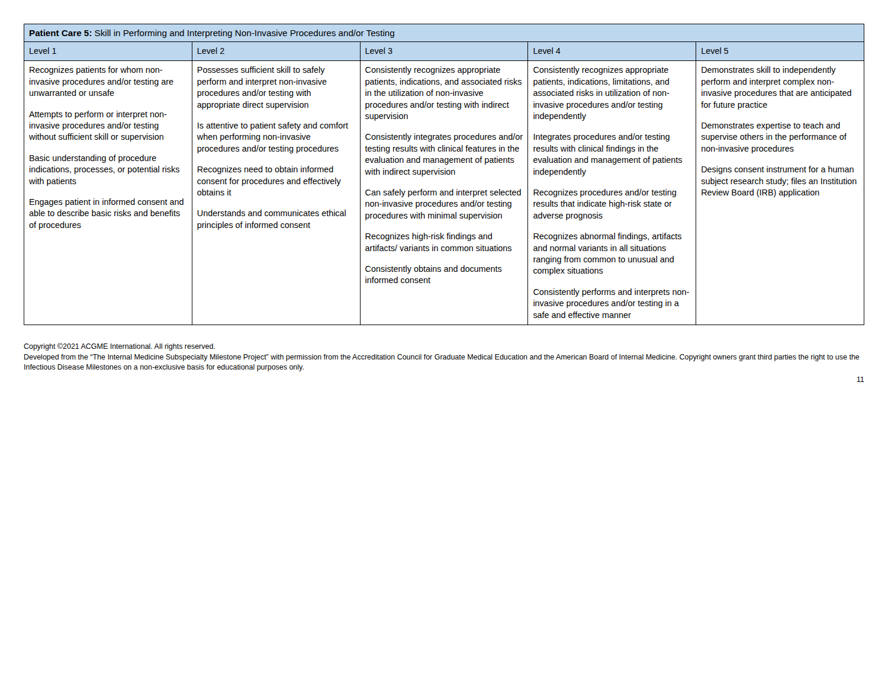Patient Care 5: Skill in Performing and Interpreting Non-Invasive Procedures and/or Testing
| Level 1 | Level 2 | Level 3 | Level 4 | Level 5 |
| --- | --- | --- | --- | --- |
| Recognizes patients for whom non-invasive procedures and/or testing are unwarranted or unsafe Attempts to perform or interpret non-invasive procedures and/or testing without sufficient skill or supervision Basic understanding of procedure indications, processes, or potential risks with patients Engages patient in informed consent and able to describe basic risks and benefits of procedures | Possesses sufficient skill to safely perform and interpret non-invasive procedures and/or testing with appropriate direct supervision Is attentive to patient safety and comfort when performing non-invasive procedures and/or testing procedures Recognizes need to obtain informed consent for procedures and effectively obtains it Understands and communicates ethical principles of informed consent | Consistently recognizes appropriate patients, indications, and associated risks in the utilization of non-invasive procedures and/or testing with indirect supervision Consistently integrates procedures and/or testing results with clinical features in the evaluation and management of patients with indirect supervision Can safely perform and interpret selected non-invasive procedures and/or testing procedures with minimal supervision Recognizes high-risk findings and artifacts/ variants in common situations Consistently obtains and documents informed consent | Consistently recognizes appropriate patients, indications, limitations, and associated risks in utilization of non-invasive procedures and/or testing independently Integrates procedures and/or testing results with clinical findings in the evaluation and management of patients independently Recognizes procedures and/or testing results that indicate high-risk state or adverse prognosis Recognizes abnormal findings, artifacts and normal variants in all situations ranging from common to unusual and complex situations Consistently performs and interprets non-invasive procedures and/or testing in a safe and effective manner | Demonstrates skill to independently perform and interpret complex non-invasive procedures that are anticipated for future practice Demonstrates expertise to teach and supervise others in the performance of non-invasive procedures Designs consent instrument for a human subject research study; files an Institution Review Board (IRB) application |
Copyright ©2021 ACGME International. All rights reserved.
Developed from the “The Internal Medicine Subspecialty Milestone Project” with permission from the Accreditation Council for Graduate Medical Education and the American Board of Internal Medicine. Copyright owners grant third parties the right to use the Infectious Disease Milestones on a non-exclusive basis for educational purposes only.
11